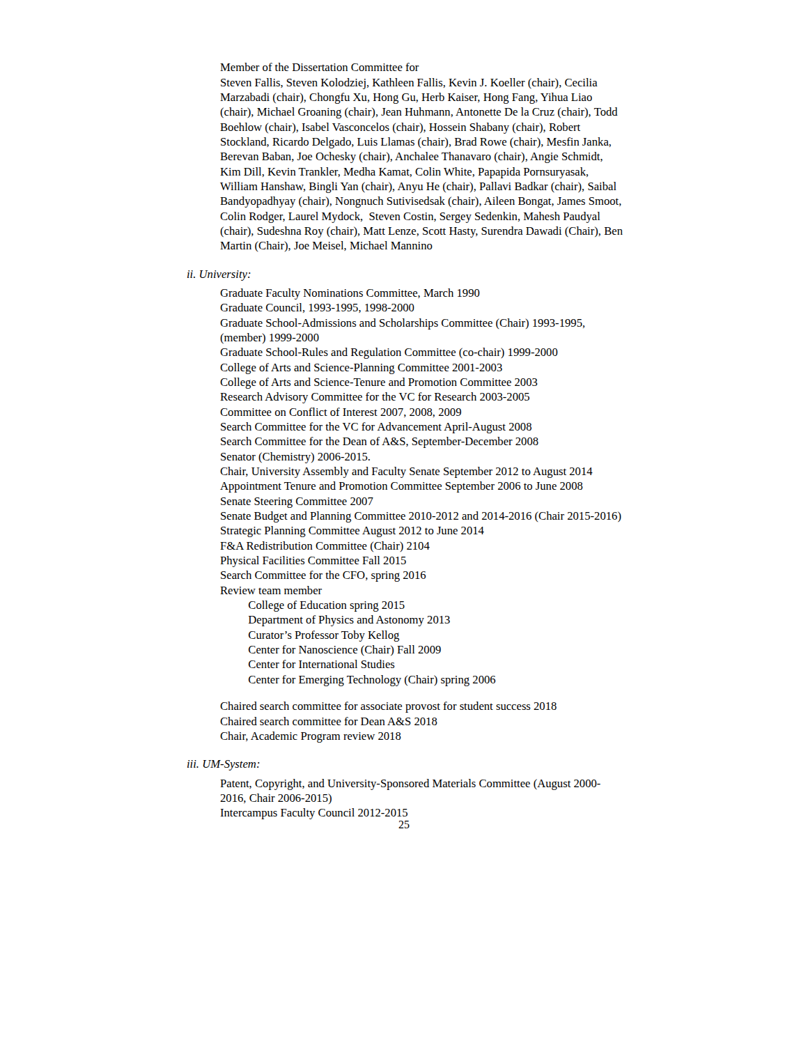Member of the Dissertation Committee for
Steven Fallis, Steven Kolodziej, Kathleen Fallis, Kevin J. Koeller (chair), Cecilia Marzabadi (chair), Chongfu Xu, Hong Gu, Herb Kaiser, Hong Fang, Yihua Liao (chair), Michael Groaning (chair), Jean Huhmann, Antonette De la Cruz (chair), Todd Boehlow (chair), Isabel Vasconcelos (chair), Hossein Shabany (chair), Robert Stockland, Ricardo Delgado, Luis Llamas (chair), Brad Rowe (chair), Mesfin Janka, Berevan Baban, Joe Ochesky (chair), Anchalee Thanavaro (chair), Angie Schmidt, Kim Dill, Kevin Trankler, Medha Kamat, Colin White, Papapida Pornsuryasak, William Hanshaw, Bingli Yan (chair), Anyu He (chair), Pallavi Badkar (chair), Saibal Bandyopadhyay (chair), Nongnuch Sutivisedsak (chair), Aileen Bongat, James Smoot, Colin Rodger, Laurel Mydock, Steven Costin, Sergey Sedenkin, Mahesh Paudyal (chair), Sudeshna Roy (chair), Matt Lenze, Scott Hasty, Surendra Dawadi (Chair), Ben Martin (Chair), Joe Meisel, Michael Mannino
ii. University:
Graduate Faculty Nominations Committee, March 1990
Graduate Council, 1993-1995, 1998-2000
Graduate School-Admissions and Scholarships Committee (Chair) 1993-1995, (member) 1999-2000
Graduate School-Rules and Regulation Committee (co-chair) 1999-2000
College of Arts and Science-Planning Committee 2001-2003
College of Arts and Science-Tenure and Promotion Committee 2003
Research Advisory Committee for the VC for Research 2003-2005
Committee on Conflict of Interest 2007, 2008, 2009
Search Committee for the VC for Advancement April-August 2008
Search Committee for the Dean of A&S, September-December 2008
Senator (Chemistry) 2006-2015.
Chair, University Assembly and Faculty Senate September 2012 to August 2014
Appointment Tenure and Promotion Committee September 2006 to June 2008
Senate Steering Committee 2007
Senate Budget and Planning Committee 2010-2012 and 2014-2016 (Chair 2015-2016)
Strategic Planning Committee August 2012 to June 2014
F&A Redistribution Committee (Chair) 2104
Physical Facilities Committee Fall 2015
Search Committee for the CFO, spring 2016
Review team member
College of Education spring 2015
Department of Physics and Astonomy 2013
Curator’s Professor Toby Kellog
Center for Nanoscience (Chair) Fall 2009
Center for International Studies
Center for Emerging Technology (Chair) spring 2006
Chaired search committee for associate provost for student success 2018
Chaired search committee for Dean A&S 2018
Chair, Academic Program review 2018
iii. UM-System:
Patent, Copyright, and University-Sponsored Materials Committee (August 2000-2016, Chair 2006-2015)
Intercampus Faculty Council 2012-2015
25